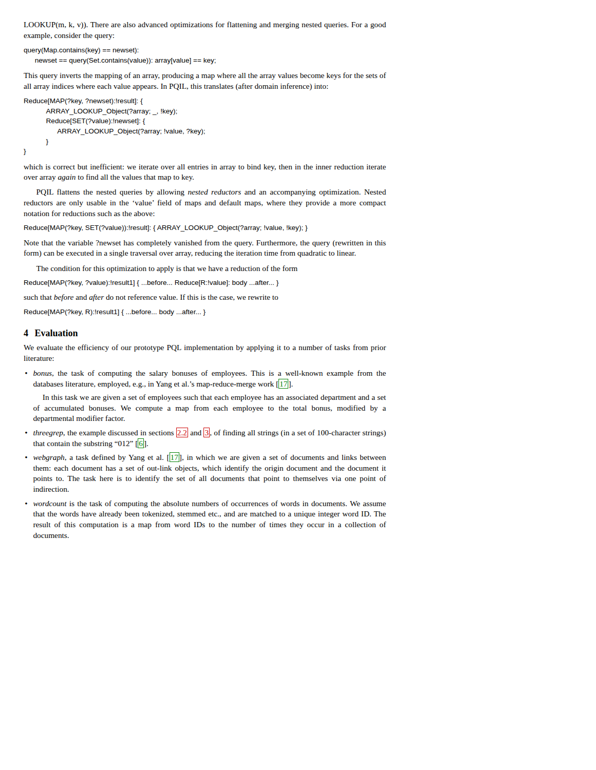LOOKUP(m, k, v)). There are also advanced optimizations for flattening and merging nested queries. For a good example, consider the query:
query(Map.contains(key) == newset): newset == query(Set.contains(value)): array[value] == key;
This query inverts the mapping of an array, producing a map where all the array values become keys for the sets of all array indices where each value appears. In PQIL, this translates (after domain inference) into:
Reduce[MAP(?key, ?newset):!result]: { ARRAY_LOOKUP_Object(?array; _, !key); Reduce[SET(?value):!newset]: { ARRAY_LOOKUP_Object(?array; !value, ?key); } }
which is correct but inefficient: we iterate over all entries in array to bind key, then in the inner reduction iterate over array again to find all the values that map to key.
PQIL flattens the nested queries by allowing nested reductors and an accompanying optimization. Nested reductors are only usable in the ‘value’ field of maps and default maps, where they provide a more compact notation for reductions such as the above:
Reduce[MAP(?key, SET(?value)):!result]: { ARRAY_LOOKUP_Object(?array; !value, !key); }
Note that the variable ?newset has completely vanished from the query. Furthermore, the query (rewritten in this form) can be executed in a single traversal over array, reducing the iteration time from quadratic to linear.
The condition for this optimization to apply is that we have a reduction of the form
Reduce[MAP(?key, ?value):!result1] { ...before... Reduce[R:!value]: body ...after... }
such that before and after do not reference value. If this is the case, we rewrite to
Reduce[MAP(?key, R):!result1] { ...before... body ...after... }
4 Evaluation
We evaluate the efficiency of our prototype PQL implementation by applying it to a number of tasks from prior literature:
bonus, the task of computing the salary bonuses of employees. This is a well-known example from the databases literature, employed, e.g., in Yang et al.’s map-reduce-merge work [17].
In this task we are given a set of employees such that each employee has an associated department and a set of accumulated bonuses. We compute a map from each employee to the total bonus, modified by a departmental modifier factor.
threegrep, the example discussed in sections 2.2 and 3, of finding all strings (in a set of 100-character strings) that contain the substring “012” [6].
webgraph, a task defined by Yang et al. [17], in which we are given a set of documents and links between them: each document has a set of out-link objects, which identify the origin document and the document it points to. The task here is to identify the set of all documents that point to themselves via one point of indirection.
wordcount is the task of computing the absolute numbers of occurrences of words in documents. We assume that the words have already been tokenized, stemmed etc., and are matched to a unique integer word ID. The result of this computation is a map from word IDs to the number of times they occur in a collection of documents.